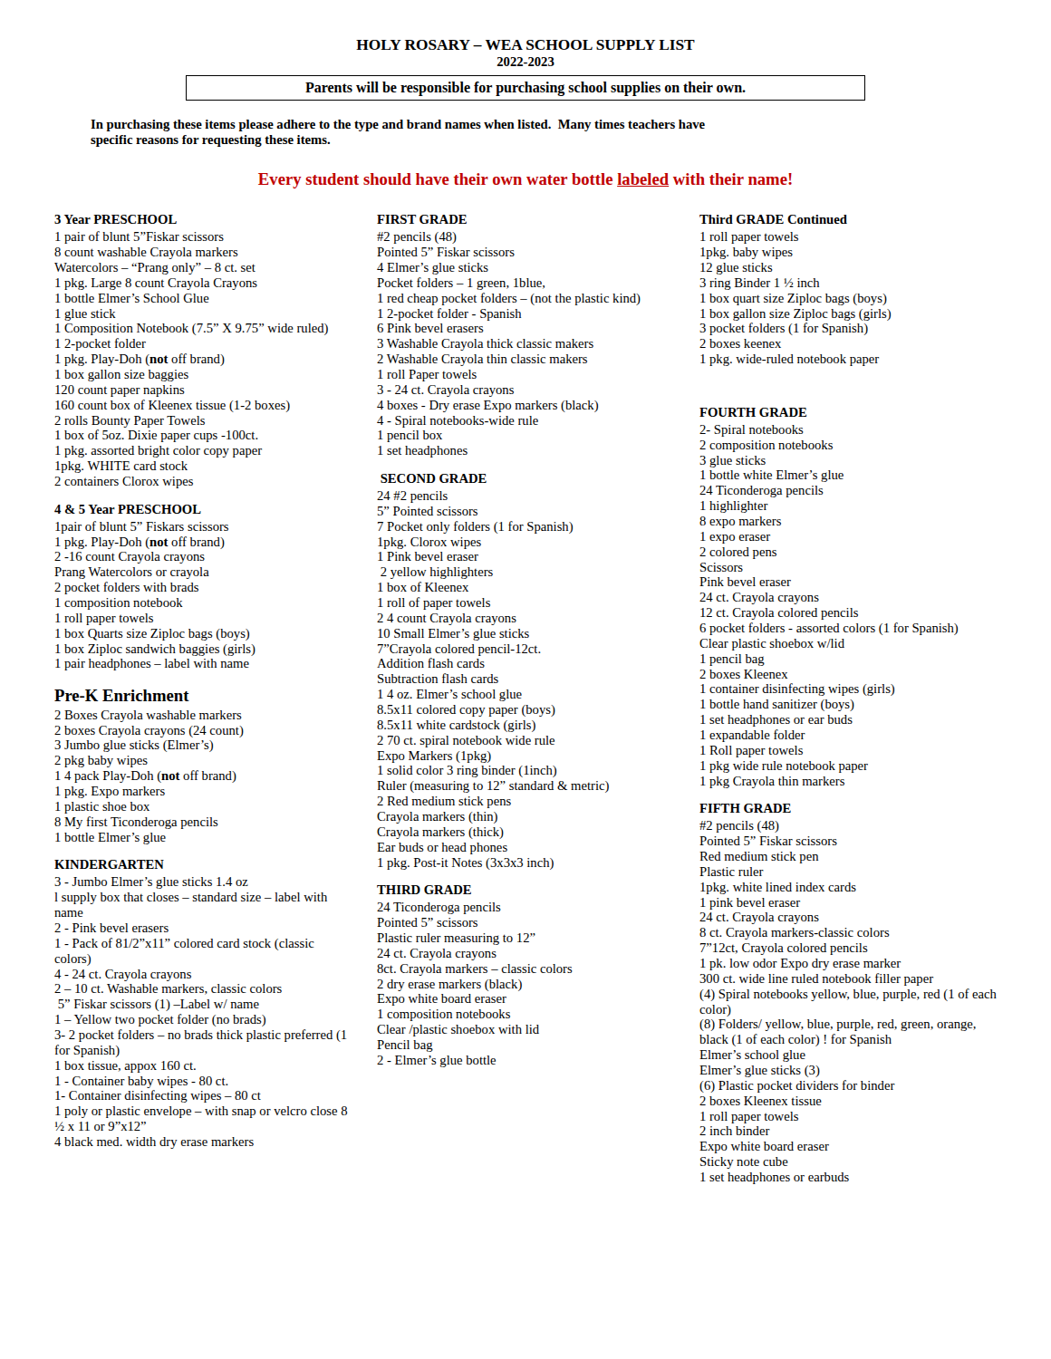HOLY ROSARY – WEA SCHOOL SUPPLY LIST
2022-2023
Parents will be responsible for purchasing school supplies on their own.
In purchasing these items please adhere to the type and brand names when listed. Many times teachers have specific reasons for requesting these items.
Every student should have their own water bottle labeled with their name!
3 Year PRESCHOOL
1 pair of blunt 5”Fiskar scissors
8 count washable Crayola markers
Watercolors – “Prang only” – 8 ct. set
1 pkg. Large 8 count Crayola Crayons
1 bottle Elmer’s School Glue
1 glue stick
1 Composition Notebook (7.5” X 9.75” wide ruled)
1 2-pocket folder
1 pkg. Play-Doh (not off brand)
1 box gallon size baggies
120 count paper napkins
160 count box of Kleenex tissue (1-2 boxes)
2 rolls Bounty Paper Towels
1 box of 5oz. Dixie paper cups -100ct.
1 pkg. assorted bright color copy paper
1pkg. WHITE card stock
2 containers Clorox wipes
4 & 5 Year PRESCHOOL
1pair of blunt 5” Fiskars scissors
1 pkg. Play-Doh (not off brand)
2 -16 count Crayola crayons
Prang Watercolors or crayola
2 pocket folders with brads
1 composition notebook
1 roll paper towels
1 box Quarts size Ziploc bags (boys)
1 box Ziploc sandwich baggies (girls)
1 pair headphones – label with name
Pre-K Enrichment
2 Boxes Crayola washable markers
2 boxes Crayola crayons (24 count)
3 Jumbo glue sticks (Elmer’s)
2 pkg baby wipes
1 4 pack Play-Doh (not off brand)
1 pkg. Expo markers
1 plastic shoe box
8 My first Ticonderoga pencils
1 bottle Elmer’s glue
KINDERGARTEN
3 - Jumbo Elmer’s glue sticks 1.4 oz
l supply box that closes – standard size – label with name
2 - Pink bevel erasers
1 - Pack of 81/2”x11” colored card stock (classic colors)
4 - 24 ct. Crayola crayons
2 – 10 ct. Washable markers, classic colors
5” Fiskar scissors (1) –Label w/ name
1 – Yellow two pocket folder (no brads)
3- 2 pocket folders – no brads thick plastic preferred (1 for Spanish)
1 box tissue, appox 160 ct.
1 - Container baby wipes - 80 ct.
1- Container disinfecting wipes – 80 ct
1 poly or plastic envelope – with snap or velcro close 8 ½ x 11 or 9”x12”
4 black med. width dry erase markers
FIRST GRADE
#2 pencils (48)
Pointed 5” Fiskar scissors
4 Elmer’s glue sticks
Pocket folders – 1 green, 1blue,
1 red cheap pocket folders – (not the plastic kind)
1 2-pocket folder - Spanish
6 Pink bevel erasers
3 Washable Crayola thick classic makers
2 Washable Crayola thin classic makers
1 roll Paper towels
3 - 24 ct. Crayola crayons
4 boxes - Dry erase Expo markers (black)
4 - Spiral notebooks-wide rule
1 pencil box
1 set headphones
SECOND GRADE
24 #2 pencils
5” Pointed scissors
7 Pocket only folders (1 for Spanish)
1pkg. Clorox wipes
1 Pink bevel eraser
2 yellow highlighters
1 box of Kleenex
1 roll of paper towels
2 4 count Crayola crayons
10 Small Elmer’s glue sticks
7”Crayola colored pencil-12ct.
Addition flash cards
Subtraction flash cards
1 4 oz. Elmer’s school glue
8.5x11 colored copy paper (boys)
8.5x11 white cardstock (girls)
2 70 ct. spiral notebook wide rule
Expo Markers (1pkg)
1 solid color 3 ring binder (1inch)
Ruler (measuring to 12” standard & metric)
2 Red medium stick pens
Crayola markers (thin)
Crayola markers (thick)
Ear buds or head phones
1 pkg. Post-it Notes (3x3x3 inch)
THIRD GRADE
24 Ticonderoga pencils
Pointed 5” scissors
Plastic ruler measuring to 12”
24 ct. Crayola crayons
8ct. Crayola markers – classic colors
2 dry erase markers (black)
Expo white board eraser
1 composition notebooks
Clear /plastic shoebox with lid
Pencil bag
2 - Elmer’s glue bottle
Third GRADE Continued
1 roll paper towels
1pkg. baby wipes
12 glue sticks
3 ring Binder 1 ½ inch
1 box quart size Ziploc bags (boys)
1 box gallon size Ziploc bags (girls)
3 pocket folders (1 for Spanish)
2 boxes keenex
1 pkg. wide-ruled notebook paper
FOURTH GRADE
2- Spiral notebooks
2 composition notebooks
3 glue sticks
1 bottle white Elmer’s glue
24 Ticonderoga pencils
1 highlighter
8 expo markers
1 expo eraser
2 colored pens
Scissors
Pink bevel eraser
24 ct. Crayola crayons
12 ct. Crayola colored pencils
6 pocket folders - assorted colors (1 for Spanish)
Clear plastic shoebox w/lid
1 pencil bag
2 boxes Kleenex
1 container disinfecting wipes (girls)
1 bottle hand sanitizer (boys)
1 set headphones or ear buds
1 expandable folder
1 Roll paper towels
1 pkg wide rule notebook paper
1 pkg Crayola thin markers
FIFTH GRADE
#2 pencils (48)
Pointed 5” Fiskar scissors
Red medium stick pen
Plastic ruler
1pkg. white lined index cards
1 pink bevel eraser
24 ct. Crayola crayons
8 ct. Crayola markers-classic colors
7”12ct, Crayola colored pencils
1 pk. low odor Expo dry erase marker
300 ct. wide line ruled notebook filler paper
(4) Spiral notebooks yellow, blue, purple, red (1 of each color)
(8) Folders/ yellow, blue, purple, red, green, orange, black (1 of each color) ! for Spanish
Elmer’s school glue
Elmer’s glue sticks (3)
(6) Plastic pocket dividers for binder
2 boxes Kleenex tissue
1 roll paper towels
2 inch binder
Expo white board eraser
Sticky note cube
1 set headphones or earbuds